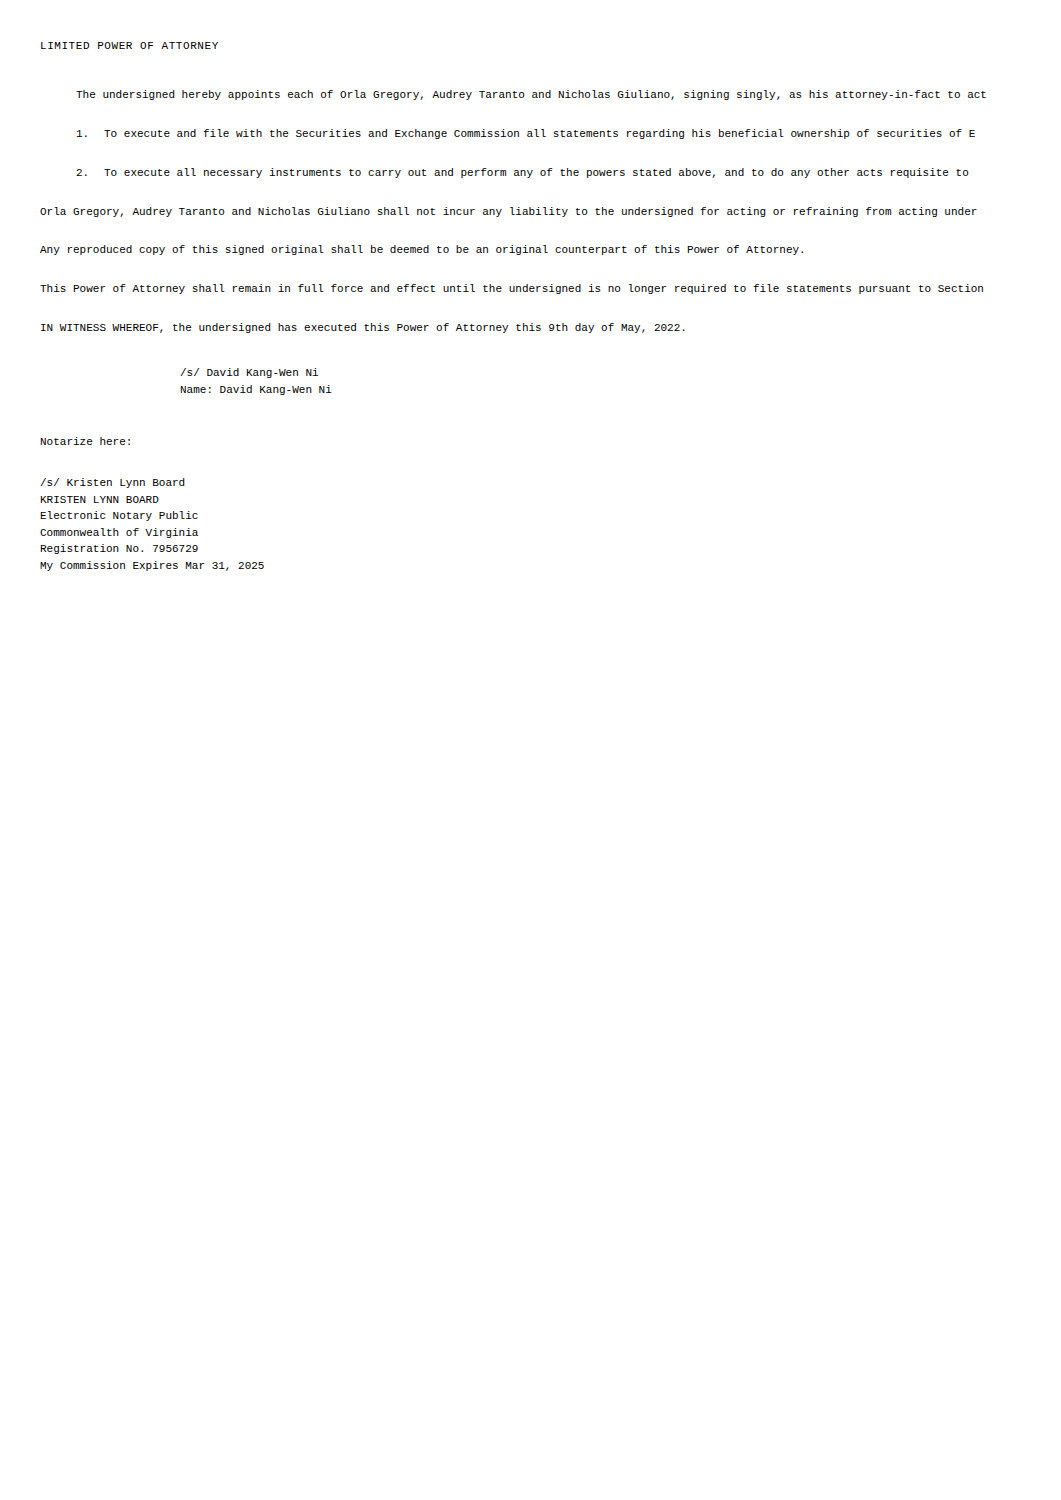LIMITED POWER OF ATTORNEY
The undersigned hereby appoints each of Orla Gregory, Audrey Taranto and Nicholas Giuliano, signing singly, as his attorney-in-fact to act
1. To execute and file with the Securities and Exchange Commission all statements regarding his beneficial ownership of securities of E
2. To execute all necessary instruments to carry out and perform any of the powers stated above, and to do any other acts requisite to
Orla Gregory, Audrey Taranto and Nicholas Giuliano shall not incur any liability to the undersigned for acting or refraining from acting under
Any reproduced copy of this signed original shall be deemed to be an original counterpart of this Power of Attorney.
This Power of Attorney shall remain in full force and effect until the undersigned is no longer required to file statements pursuant to Section
IN WITNESS WHEREOF, the undersigned has executed this Power of Attorney this 9th day of May, 2022.
/s/ David Kang-Wen Ni
Name: David Kang-Wen Ni
Notarize here:
/s/ Kristen Lynn Board
KRISTEN LYNN BOARD
Electronic Notary Public
Commonwealth of Virginia
Registration No. 7956729
My Commission Expires Mar 31, 2025